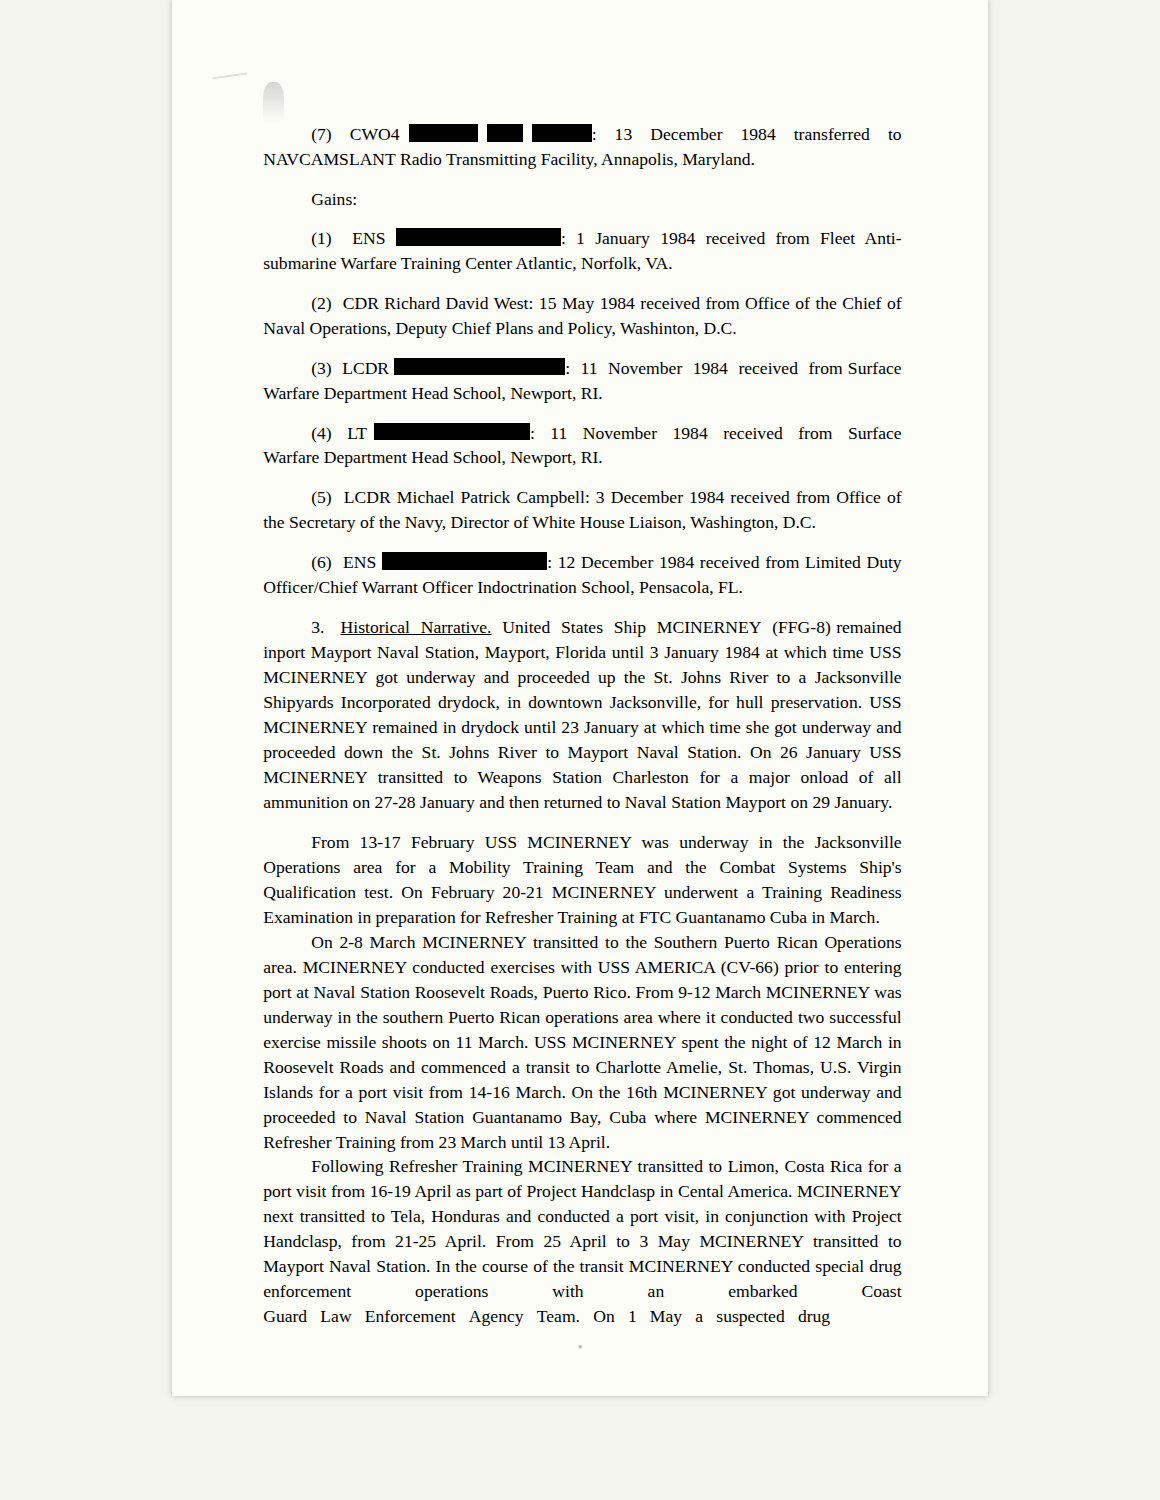—
(7) CWO4 : 13 December 1984 transferred to NAVCAMSLANT Radio Transmitting Facility, Annapolis, Maryland.
Gains:
(1) ENS : 1 January 1984 received from Fleet Anti-submarine Warfare Training Center Atlantic, Norfolk, VA.
(2) CDR Richard David West: 15 May 1984 received from Office of the Chief of Naval Operations, Deputy Chief Plans and Policy, Washinton, D.C.
(3) LCDR : 11 November 1984 received from Surface Warfare Department Head School, Newport, RI.
(4) LT : 11 November 1984 received from Surface Warfare Department Head School, Newport, RI.
(5) LCDR Michael Patrick Campbell: 3 December 1984 received from Office of the Secretary of the Navy, Director of White House Liaison, Washington, D.C.
(6) ENS : 12 December 1984 received from Limited Duty Officer/Chief Warrant Officer Indoctrination School, Pensacola, FL.
3. Historical Narrative. United States Ship MCINERNEY (FFG-8) remained inport Mayport Naval Station, Mayport, Florida until 3 January 1984 at which time USS MCINERNEY got underway and proceeded up the St. Johns River to a Jacksonville Shipyards Incorporated drydock, in downtown Jacksonville, for hull preservation. USS MCINERNEY remained in drydock until 23 January at which time she got underway and proceeded down the St. Johns River to Mayport Naval Station. On 26 January USS MCINERNEY transitted to Weapons Station Charleston for a major onload of all ammunition on 27-28 January and then returned to Naval Station Mayport on 29 January.
From 13-17 February USS MCINERNEY was underway in the Jacksonville Operations area for a Mobility Training Team and the Combat Systems Ship's Qualification test. On February 20-21 MCINERNEY underwent a Training Readiness Examination in preparation for Refresher Training at FTC Guantanamo Cuba in March.
On 2-8 March MCINERNEY transitted to the Southern Puerto Rican Operations area. MCINERNEY conducted exercises with USS AMERICA (CV-66) prior to entering port at Naval Station Roosevelt Roads, Puerto Rico. From 9-12 March MCINERNEY was underway in the southern Puerto Rican operations area where it conducted two successful exercise missile shoots on 11 March. USS MCINERNEY spent the night of 12 March in Roosevelt Roads and commenced a transit to Charlotte Amelie, St. Thomas, U.S. Virgin Islands for a port visit from 14-16 March. On the 16th MCINERNEY got underway and proceeded to Naval Station Guantanamo Bay, Cuba where MCINERNEY commenced Refresher Training from 23 March until 13 April.
Following Refresher Training MCINERNEY transitted to Limon, Costa Rica for a port visit from 16-19 April as part of Project Handclasp in Cental America. MCINERNEY next transitted to Tela, Honduras and conducted a port visit, in conjunction with Project Handclasp, from 21-25 April. From 25 April to 3 May MCINERNEY transitted to Mayport Naval Station. In the course of the transit MCINERNEY conducted special drug enforcement operations with an embarked Coast Guard Law Enforcement Agency Team. On 1 May a suspected drug
•